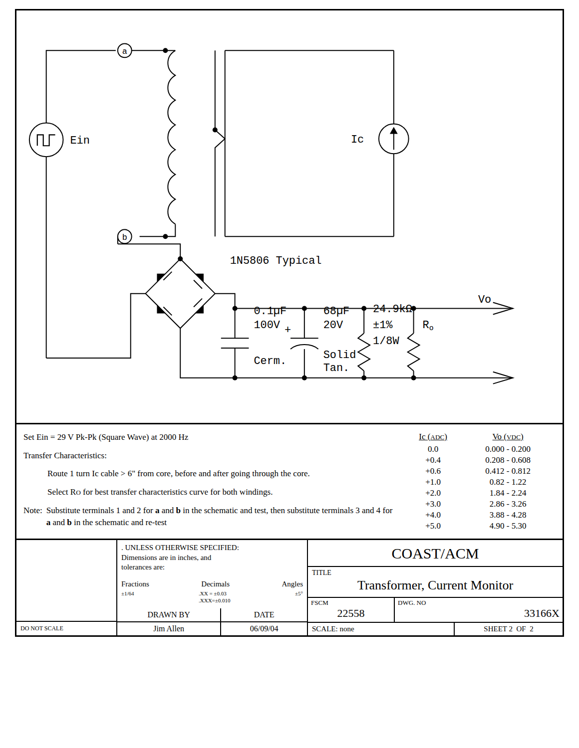Ein a b Ic 1N5806 Typical + 0.1µF 100V Cerm. 68µF 20V Solid Tan. 24.9kΩ ±1% 1/8W Ro Vo
Set Ein = 29 V Pk-Pk (Square Wave) at 2000 Hz
Transfer Characteristics:
Route 1 turn Ic cable > 6" from core, before and after going through the core.
Select RO for best transfer characteristics curve for both windings.
Note:
Substitute terminals 1 and 2 for a and b in the schematic and test, then substitute terminals 3 and 4 for a and b in the schematic and re-test
| Ic ( ADC ) | Vo ( VDC ) |
| --- | --- |
| 0.0 | 0.000 - 0.200 |
| +0.4 | 0.208 - 0.608 |
| +0.6 | 0.412 - 0.812 |
| +1.0 | 0.82 - 1.22 |
| +2.0 | 1.84 - 2.24 |
| +3.0 | 2.86 - 3.26 |
| +4.0 | 3.88 - 4.28 |
| +5.0 | 4.90 - 5.30 |
DO NOT SCALE
. UNLESS OTHERWISE SPECIFIED:
Dimensions are in inches, and
tolerances are:
Fractions
Decimals
Angles
±1/64
.XX = ±0.03
.XXX=±0.010
±5°
DRAWN BY
DATE
Jim Allen
06/09/04
COAST/ACM
TITLE
Transformer, Current Monitor
FSCM
22558
DWG. NO
33166X
SCALE: none
SHEET 2 OF 2